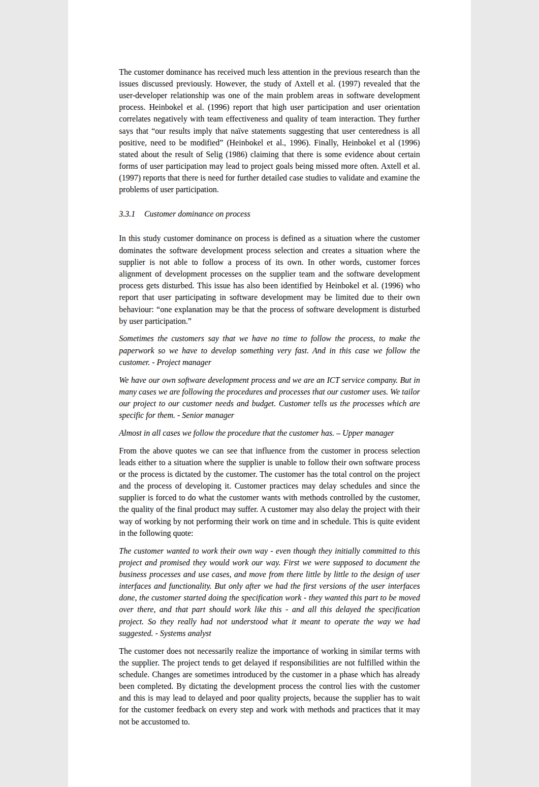The customer dominance has received much less attention in the previous research than the issues discussed previously. However, the study of Axtell et al. (1997) revealed that the user-developer relationship was one of the main problem areas in software development process. Heinbokel et al. (1996) report that high user participation and user orientation correlates negatively with team effectiveness and quality of team interaction. They further says that “our results imply that naïve statements suggesting that user centeredness is all positive, need to be modified” (Heinbokel et al., 1996). Finally, Heinbokel et al (1996) stated about the result of Selig (1986) claiming that there is some evidence about certain forms of user participation may lead to project goals being missed more often. Axtell et al. (1997) reports that there is need for further detailed case studies to validate and examine the problems of user participation.
3.3.1 Customer dominance on process
In this study customer dominance on process is defined as a situation where the customer dominates the software development process selection and creates a situation where the supplier is not able to follow a process of its own. In other words, customer forces alignment of development processes on the supplier team and the software development process gets disturbed. This issue has also been identified by Heinbokel et al. (1996) who report that user participating in software development may be limited due to their own behaviour: “one explanation may be that the process of software development is disturbed by user participation.”
Sometimes the customers say that we have no time to follow the process, to make the paperwork so we have to develop something very fast. And in this case we follow the customer. - Project manager
We have our own software development process and we are an ICT service company. But in many cases we are following the procedures and processes that our customer uses. We tailor our project to our customer needs and budget. Customer tells us the processes which are specific for them. - Senior manager
Almost in all cases we follow the procedure that the customer has. – Upper manager
From the above quotes we can see that influence from the customer in process selection leads either to a situation where the supplier is unable to follow their own software process or the process is dictated by the customer. The customer has the total control on the project and the process of developing it. Customer practices may delay schedules and since the supplier is forced to do what the customer wants with methods controlled by the customer, the quality of the final product may suffer. A customer may also delay the project with their way of working by not performing their work on time and in schedule. This is quite evident in the following quote:
The customer wanted to work their own way - even though they initially committed to this project and promised they would work our way. First we were supposed to document the business processes and use cases, and move from there little by little to the design of user interfaces and functionality. But only after we had the first versions of the user interfaces done, the customer started doing the specification work - they wanted this part to be moved over there, and that part should work like this - and all this delayed the specification project. So they really had not understood what it meant to operate the way we had suggested. - Systems analyst
The customer does not necessarily realize the importance of working in similar terms with the supplier. The project tends to get delayed if responsibilities are not fulfilled within the schedule. Changes are sometimes introduced by the customer in a phase which has already been completed. By dictating the development process the control lies with the customer and this is may lead to delayed and poor quality projects, because the supplier has to wait for the customer feedback on every step and work with methods and practices that it may not be accustomed to.